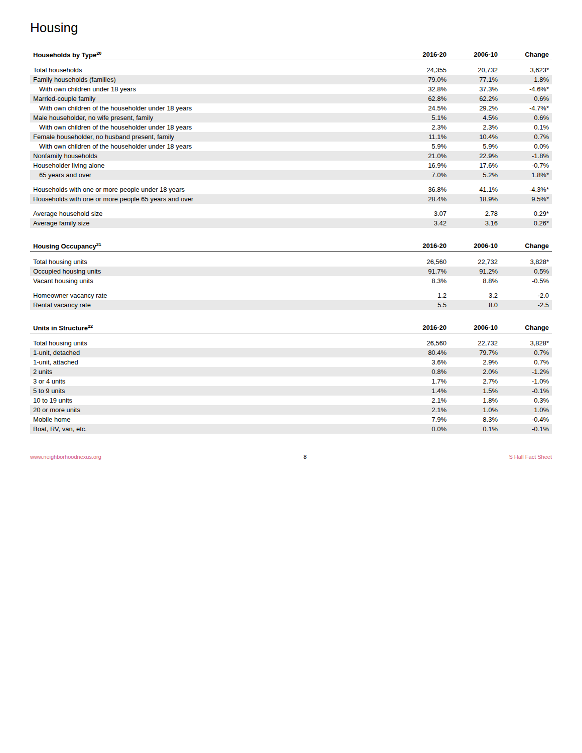Housing
| Households by Type 20 | 2016-20 | 2006-10 | Change |
| --- | --- | --- | --- |
| Total households | 24,355 | 20,732 | 3,623* |
| Family households (families) | 79.0% | 77.1% | 1.8% |
| With own children under 18 years | 32.8% | 37.3% | -4.6%* |
| Married-couple family | 62.8% | 62.2% | 0.6% |
| With own children of the householder under 18 years | 24.5% | 29.2% | -4.7%* |
| Male householder, no wife present, family | 5.1% | 4.5% | 0.6% |
| With own children of the householder under 18 years | 2.3% | 2.3% | 0.1% |
| Female householder, no husband present, family | 11.1% | 10.4% | 0.7% |
| With own children of the householder under 18 years | 5.9% | 5.9% | 0.0% |
| Nonfamily households | 21.0% | 22.9% | -1.8% |
| Householder living alone | 16.9% | 17.6% | -0.7% |
| 65 years and over | 7.0% | 5.2% | 1.8%* |
| Households with one or more people under 18 years | 36.8% | 41.1% | -4.3%* |
| Households with one or more people 65 years and over | 28.4% | 18.9% | 9.5%* |
| Average household size | 3.07 | 2.78 | 0.29* |
| Average family size | 3.42 | 3.16 | 0.26* |
| Housing Occupancy 21 | 2016-20 | 2006-10 | Change |
| --- | --- | --- | --- |
| Total housing units | 26,560 | 22,732 | 3,828* |
| Occupied housing units | 91.7% | 91.2% | 0.5% |
| Vacant housing units | 8.3% | 8.8% | -0.5% |
| Homeowner vacancy rate | 1.2 | 3.2 | -2.0 |
| Rental vacancy rate | 5.5 | 8.0 | -2.5 |
| Units in Structure 22 | 2016-20 | 2006-10 | Change |
| --- | --- | --- | --- |
| Total housing units | 26,560 | 22,732 | 3,828* |
| 1-unit, detached | 80.4% | 79.7% | 0.7% |
| 1-unit, attached | 3.6% | 2.9% | 0.7% |
| 2 units | 0.8% | 2.0% | -1.2% |
| 3 or 4 units | 1.7% | 2.7% | -1.0% |
| 5 to 9 units | 1.4% | 1.5% | -0.1% |
| 10 to 19 units | 2.1% | 1.8% | 0.3% |
| 20 or more units | 2.1% | 1.0% | 1.0% |
| Mobile home | 7.9% | 8.3% | -0.4% |
| Boat, RV, van, etc. | 0.0% | 0.1% | -0.1% |
www.neighborhoodnexus.org 8 S Hall Fact Sheet